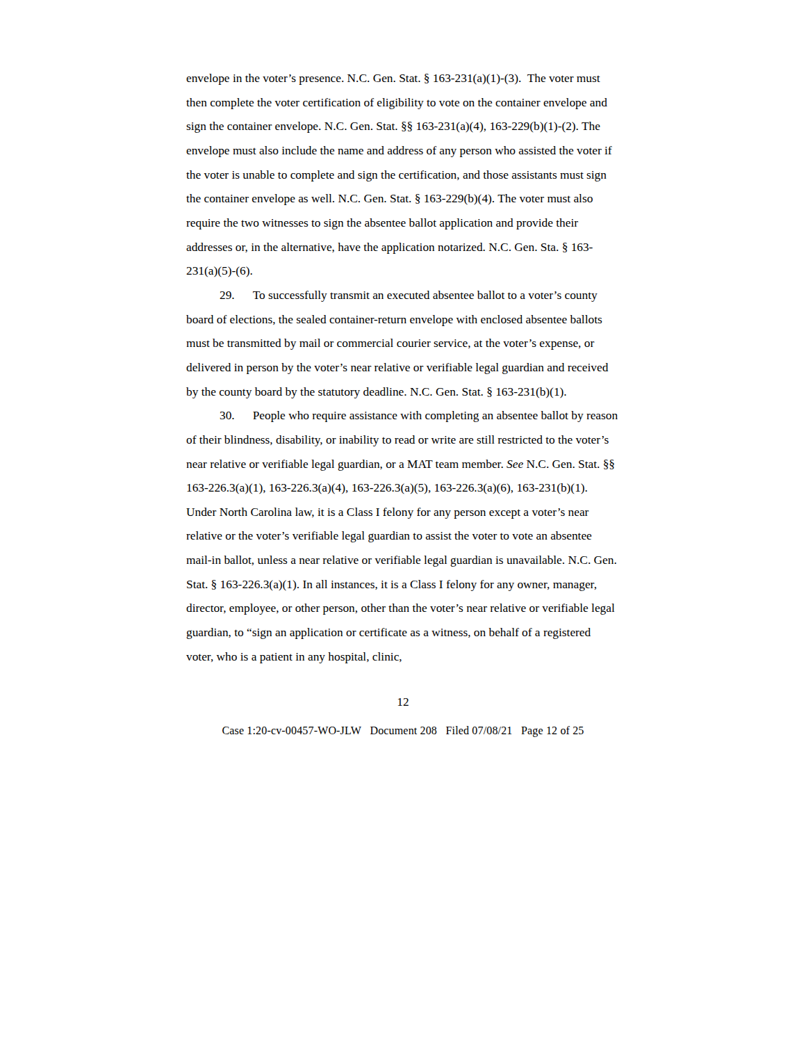envelope in the voter’s presence. N.C. Gen. Stat. § 163-231(a)(1)-(3). The voter must then complete the voter certification of eligibility to vote on the container envelope and sign the container envelope. N.C. Gen. Stat. §§ 163-231(a)(4), 163-229(b)(1)-(2). The envelope must also include the name and address of any person who assisted the voter if the voter is unable to complete and sign the certification, and those assistants must sign the container envelope as well. N.C. Gen. Stat. § 163-229(b)(4). The voter must also require the two witnesses to sign the absentee ballot application and provide their addresses or, in the alternative, have the application notarized. N.C. Gen. Sta. § 163-231(a)(5)-(6).
29. To successfully transmit an executed absentee ballot to a voter’s county board of elections, the sealed container-return envelope with enclosed absentee ballots must be transmitted by mail or commercial courier service, at the voter’s expense, or delivered in person by the voter’s near relative or verifiable legal guardian and received by the county board by the statutory deadline. N.C. Gen. Stat. § 163-231(b)(1).
30. People who require assistance with completing an absentee ballot by reason of their blindness, disability, or inability to read or write are still restricted to the voter’s near relative or verifiable legal guardian, or a MAT team member. See N.C. Gen. Stat. §§ 163-226.3(a)(1), 163-226.3(a)(4), 163-226.3(a)(5), 163-226.3(a)(6), 163-231(b)(1). Under North Carolina law, it is a Class I felony for any person except a voter’s near relative or the voter’s verifiable legal guardian to assist the voter to vote an absentee mail-in ballot, unless a near relative or verifiable legal guardian is unavailable. N.C. Gen. Stat. § 163-226.3(a)(1). In all instances, it is a Class I felony for any owner, manager, director, employee, or other person, other than the voter’s near relative or verifiable legal guardian, to “sign an application or certificate as a witness, on behalf of a registered voter, who is a patient in any hospital, clinic,
12
Case 1:20-cv-00457-WO-JLW Document 208 Filed 07/08/21 Page 12 of 25